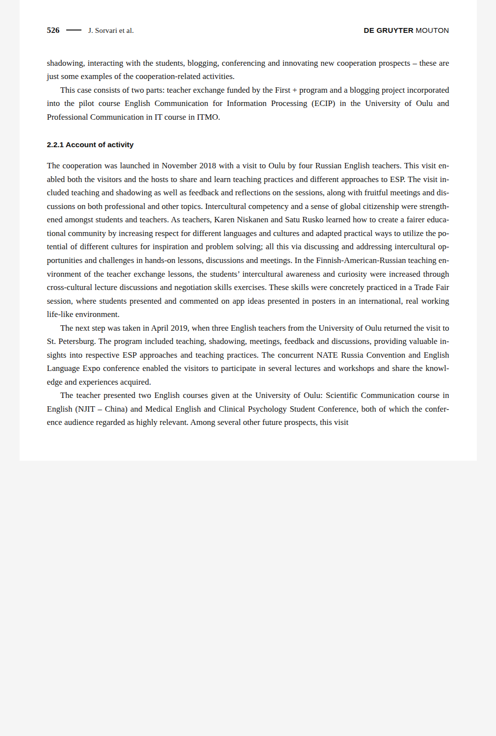526 J. Sorvari et al. DE GRUYTER MOUTON
shadowing, interacting with the students, blogging, conferencing and innovating new cooperation prospects – these are just some examples of the cooperation-related activities.
This case consists of two parts: teacher exchange funded by the First + program and a blogging project incorporated into the pilot course English Communication for Information Processing (ECIP) in the University of Oulu and Professional Communication in IT course in ITMO.
2.2.1 Account of activity
The cooperation was launched in November 2018 with a visit to Oulu by four Russian English teachers. This visit enabled both the visitors and the hosts to share and learn teaching practices and different approaches to ESP. The visit included teaching and shadowing as well as feedback and reflections on the sessions, along with fruitful meetings and discussions on both professional and other topics. Intercultural competency and a sense of global citizenship were strengthened amongst students and teachers. As teachers, Karen Niskanen and Satu Rusko learned how to create a fairer educational community by increasing respect for different languages and cultures and adapted practical ways to utilize the potential of different cultures for inspiration and problem solving; all this via discussing and addressing intercultural opportunities and challenges in hands-on lessons, discussions and meetings. In the Finnish-American-Russian teaching environment of the teacher exchange lessons, the students’ intercultural awareness and curiosity were increased through cross-cultural lecture discussions and negotiation skills exercises. These skills were concretely practiced in a Trade Fair session, where students presented and commented on app ideas presented in posters in an international, real working life-like environment.
The next step was taken in April 2019, when three English teachers from the University of Oulu returned the visit to St. Petersburg. The program included teaching, shadowing, meetings, feedback and discussions, providing valuable insights into respective ESP approaches and teaching practices. The concurrent NATE Russia Convention and English Language Expo conference enabled the visitors to participate in several lectures and workshops and share the knowledge and experiences acquired.
The teacher presented two English courses given at the University of Oulu: Scientific Communication course in English (NJIT – China) and Medical English and Clinical Psychology Student Conference, both of which the conference audience regarded as highly relevant. Among several other future prospects, this visit